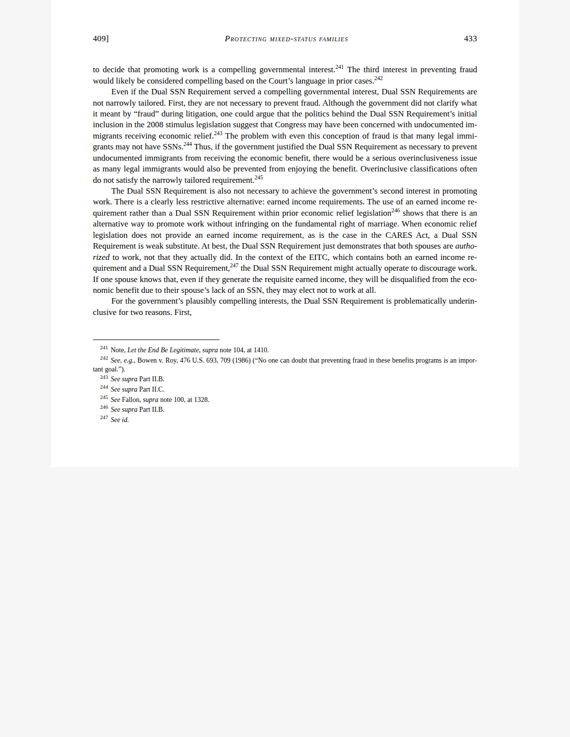409] Protecting Mixed-Status Families 433
to decide that promoting work is a compelling governmental interest.241 The third interest in preventing fraud would likely be considered compelling based on the Court’s language in prior cases.242
Even if the Dual SSN Requirement served a compelling governmental interest, Dual SSN Requirements are not narrowly tailored. First, they are not necessary to prevent fraud. Although the government did not clarify what it meant by “fraud” during litigation, one could argue that the politics behind the Dual SSN Requirement’s initial inclusion in the 2008 stimulus legislation suggest that Congress may have been concerned with undocumented immigrants receiving economic relief.243 The problem with even this conception of fraud is that many legal immigrants may not have SSNs.244 Thus, if the government justified the Dual SSN Requirement as necessary to prevent undocumented immigrants from receiving the economic benefit, there would be a serious overinclusiveness issue as many legal immigrants would also be prevented from enjoying the benefit. Overinclusive classifications often do not satisfy the narrowly tailored requirement.245
The Dual SSN Requirement is also not necessary to achieve the government’s second interest in promoting work. There is a clearly less restrictive alternative: earned income requirements. The use of an earned income requirement rather than a Dual SSN Requirement within prior economic relief legislation246 shows that there is an alternative way to promote work without infringing on the fundamental right of marriage. When economic relief legislation does not provide an earned income requirement, as is the case in the CARES Act, a Dual SSN Requirement is weak substitute. At best, the Dual SSN Requirement just demonstrates that both spouses are authorized to work, not that they actually did. In the context of the EITC, which contains both an earned income requirement and a Dual SSN Requirement,247 the Dual SSN Requirement might actually operate to discourage work. If one spouse knows that, even if they generate the requisite earned income, they will be disqualified from the economic benefit due to their spouse’s lack of an SSN, they may elect not to work at all.
For the government’s plausibly compelling interests, the Dual SSN Requirement is problematically underinclusive for two reasons. First,
Note, Let the End Be Legitimate, supra note 104, at 1410.
See, e.g., Bowen v. Roy, 476 U.S. 693, 709 (1986) (“No one can doubt that preventing fraud in these benefits programs is an important goal.”).
See supra Part II.B.
See supra Part II.C.
See Fallon, supra note 100, at 1328.
See supra Part II.B.
See id.